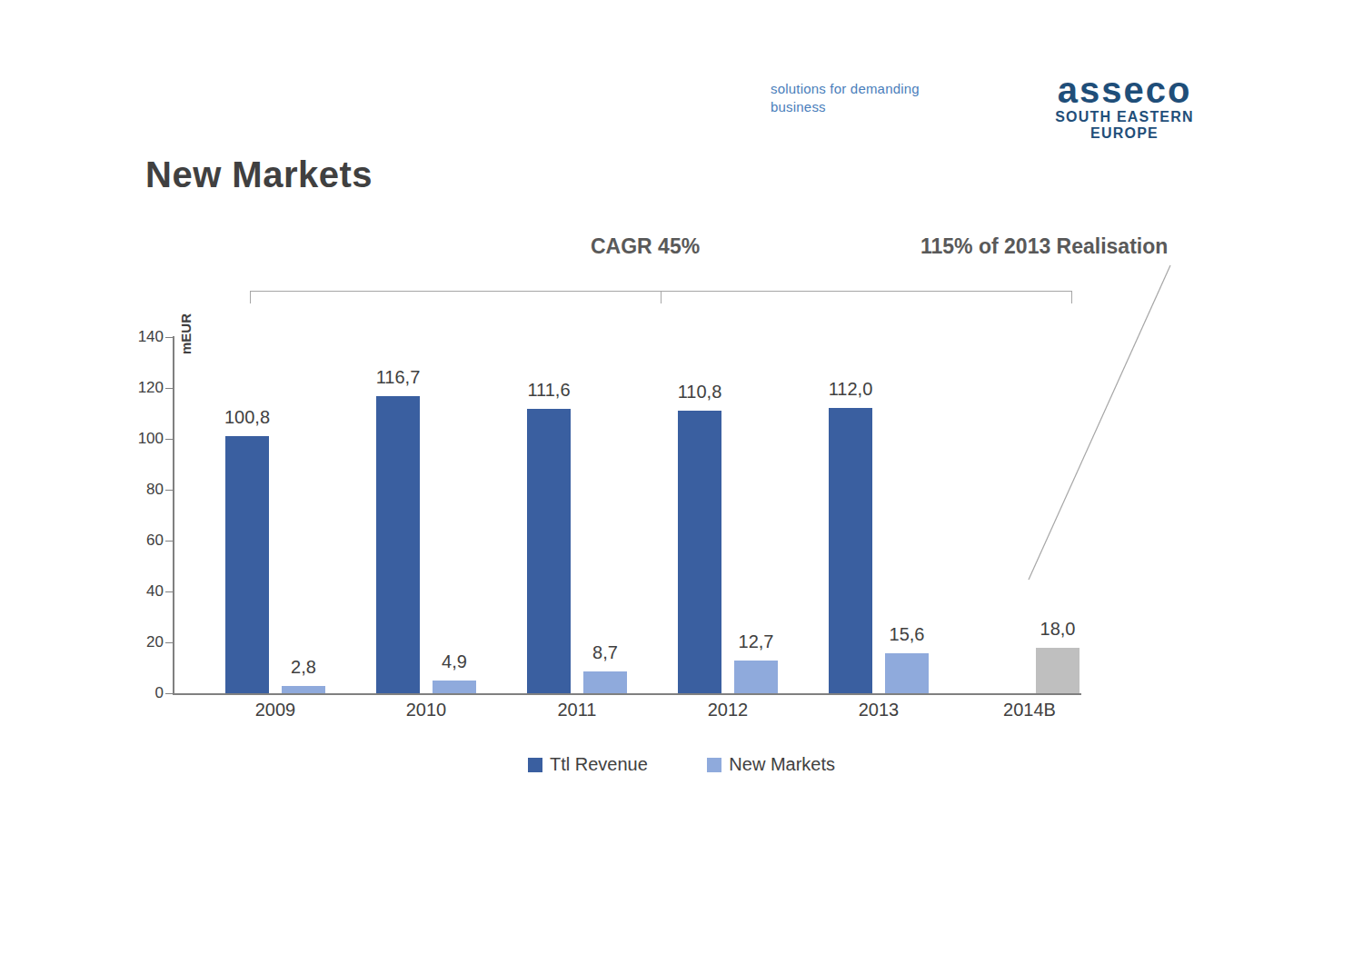solutions for demanding
business
asseco
SOUTH EASTERN EUROPE
New Markets
CAGR 45%
115% of 2013 Realisation
mEUR
0
20
40
60
80
100
120
140
100,8
2,8
2009
116,7
4,9
2010
111,6
8,7
2011
110,8
12,7
2012
112,0
15,6
2013
18,0
2014B
Ttl Revenue New Markets